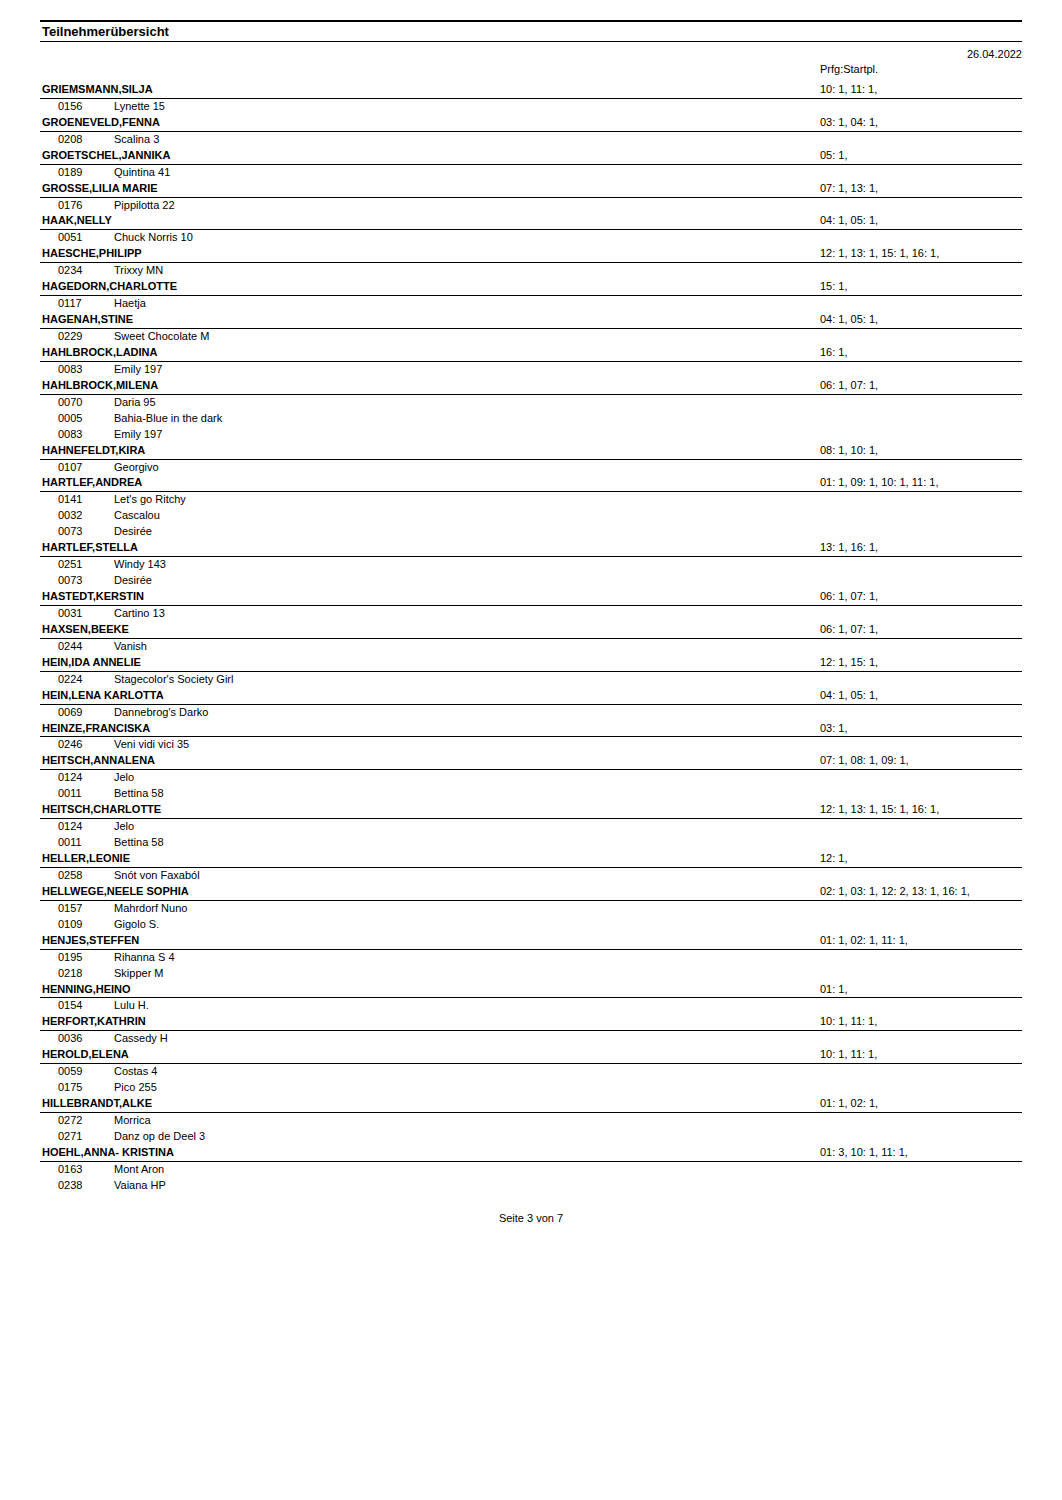Teilnehmerübersicht
26.04.2022
| | | Prfg:Startpl. |
| GRIEMSMANN,SILJA | 10: 1, 11: 1, |
| 0156 | Lynette 15 | |
| GROENEVELD,FENNA | 03: 1, 04: 1, |
| 0208 | Scalina 3 | |
| GROETSCHEL,JANNIKA | 05: 1, |
| 0189 | Quintina 41 | |
| GROSSE,LILIA MARIE | 07: 1, 13: 1, |
| 0176 | Pippilotta 22 | |
| HAAK,NELLY | 04: 1, 05: 1, |
| 0051 | Chuck Norris 10 | |
| HAESCHE,PHILIPP | 12: 1, 13: 1, 15: 1, 16: 1, |
| 0234 | Trixxy MN | |
| HAGEDORN,CHARLOTTE | 15: 1, |
| 0117 | Haetja | |
| HAGENAH,STINE | 04: 1, 05: 1, |
| 0229 | Sweet Chocolate M | |
| HAHLBROCK,LADINA | 16: 1, |
| 0083 | Emily 197 | |
| HAHLBROCK,MILENA | 06: 1, 07: 1, |
| 0070 | Daria 95 | |
| 0005 | Bahia-Blue in the dark | |
| 0083 | Emily 197 | |
| HAHNEFELDT,KIRA | 08: 1, 10: 1, |
| 0107 | Georgivo | |
| HARTLEF,ANDREA | 01: 1, 09: 1, 10: 1, 11: 1, |
| 0141 | Let's go Ritchy | |
| 0032 | Cascalou | |
| 0073 | Desirée | |
| HARTLEF,STELLA | 13: 1, 16: 1, |
| 0251 | Windy 143 | |
| 0073 | Desirée | |
| HASTEDT,KERSTIN | 06: 1, 07: 1, |
| 0031 | Cartino 13 | |
| HAXSEN,BEEKE | 06: 1, 07: 1, |
| 0244 | Vanish | |
| HEIN,IDA ANNELIE | 12: 1, 15: 1, |
| 0224 | Stagecolor's Society Girl | |
| HEIN,LENA KARLOTTA | 04: 1, 05: 1, |
| 0069 | Dannebrog's Darko | |
| HEINZE,FRANCISKA | 03: 1, |
| 0246 | Veni vidi vici 35 | |
| HEITSCH,ANNALENA | 07: 1, 08: 1, 09: 1, |
| 0124 | Jelo | |
| 0011 | Bettina 58 | |
| HEITSCH,CHARLOTTE | 12: 1, 13: 1, 15: 1, 16: 1, |
| 0124 | Jelo | |
| 0011 | Bettina 58 | |
| HELLER,LEONIE | 12: 1, |
| 0258 | Snót von Faxaból | |
| HELLWEGE,NEELE SOPHIA | 02: 1, 03: 1, 12: 2, 13: 1, 16: 1, |
| 0157 | Mahrdorf Nuno | |
| 0109 | Gigolo S. | |
| HENJES,STEFFEN | 01: 1, 02: 1, 11: 1, |
| 0195 | Rihanna S 4 | |
| 0218 | Skipper M | |
| HENNING,HEINO | 01: 1, |
| 0154 | Lulu H. | |
| HERFORT,KATHRIN | 10: 1, 11: 1, |
| 0036 | Cassedy H | |
| HEROLD,ELENA | 10: 1, 11: 1, |
| 0059 | Costas 4 | |
| 0175 | Pico 255 | |
| HILLEBRANDT,ALKE | 01: 1, 02: 1, |
| 0272 | Morrica | |
| 0271 | Danz op de Deel 3 | |
| HOEHL,ANNA- KRISTINA | 01: 3, 10: 1, 11: 1, |
| 0163 | Mont Aron | |
| 0238 | Vaiana HP | |
Seite 3 von 7